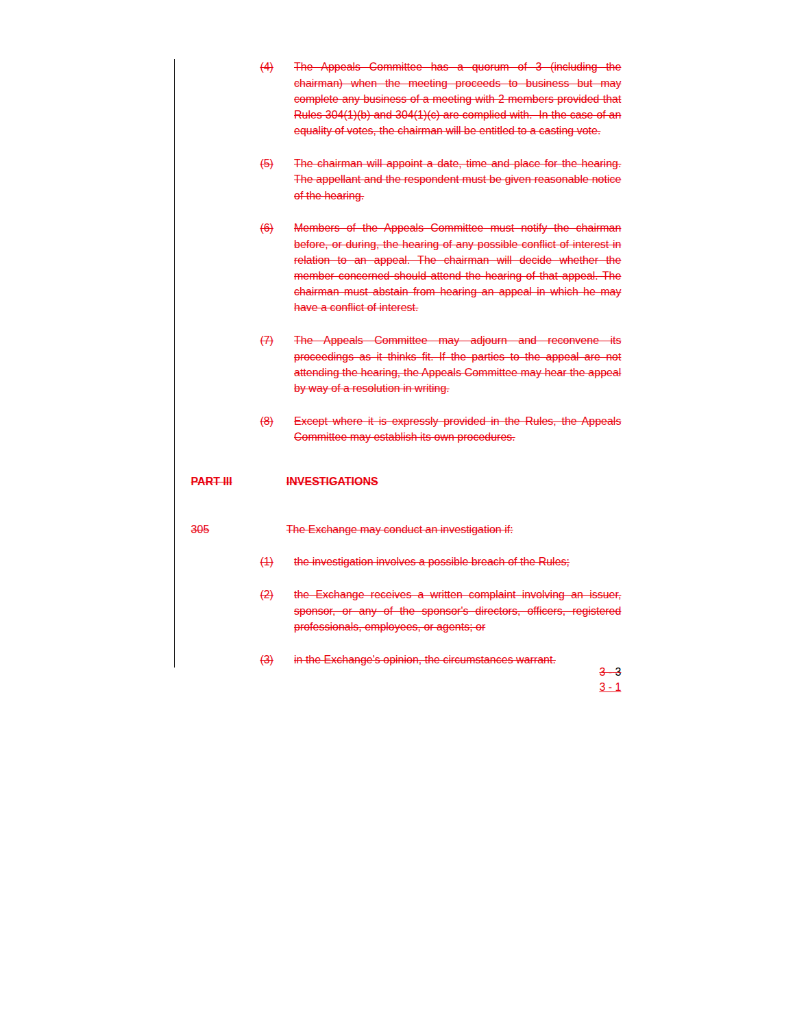(4)
The Appeals Committee has a quorum of 3 (including the chairman) when the meeting proceeds to business but may complete any business of a meeting with 2 members provided that Rules 304(1)(b) and 304(1)(c) are complied with. In the case of an equality of votes, the chairman will be entitled to a casting vote.
(5)
The chairman will appoint a date, time and place for the hearing. The appellant and the respondent must be given reasonable notice of the hearing.
(6)
Members of the Appeals Committee must notify the chairman before, or during, the hearing of any possible conflict of interest in relation to an appeal. The chairman will decide whether the member concerned should attend the hearing of that appeal. The chairman must abstain from hearing an appeal in which he may have a conflict of interest.
(7)
The Appeals Committee may adjourn and reconvene its proceedings as it thinks fit. If the parties to the appeal are not attending the hearing, the Appeals Committee may hear the appeal by way of a resolution in writing.
(8)
Except where it is expressly provided in the Rules, the Appeals Committee may establish its own procedures.
PART III
INVESTIGATIONS
305
The Exchange may conduct an investigation if:
(1)
the investigation involves a possible breach of the Rules;
(2)
the Exchange receives a written complaint involving an issuer, sponsor, or any of the sponsor's directors, officers, registered professionals, employees, or agents; or
(3)
in the Exchange's opinion, the circumstances warrant.
3 - 3
3 - 1